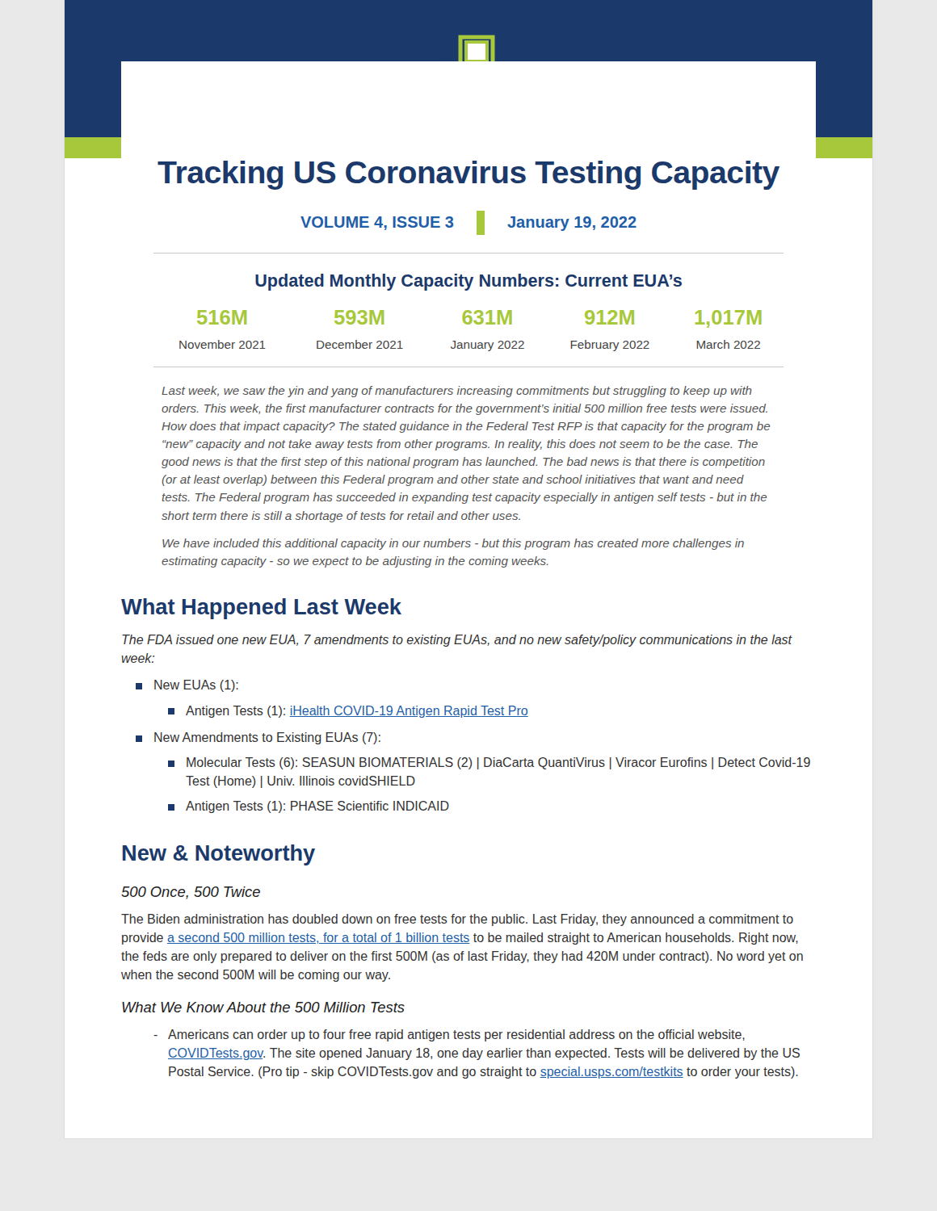Tracking US Coronavirus Testing Capacity
VOLUME 4, ISSUE 3 January 19, 2022
Updated Monthly Capacity Numbers: Current EUA’s
| 516M | 593M | 631M | 912M | 1,017M |
| November 2021 | December 2021 | January 2022 | February 2022 | March 2022 |
Last week, we saw the yin and yang of manufacturers increasing commitments but struggling to keep up with orders. This week, the first manufacturer contracts for the government’s initial 500 million free tests were issued. How does that impact capacity? The stated guidance in the Federal Test RFP is that capacity for the program be “new” capacity and not take away tests from other programs. In reality, this does not seem to be the case. The good news is that the first step of this national program has launched. The bad news is that there is competition (or at least overlap) between this Federal program and other state and school initiatives that want and need tests. The Federal program has succeeded in expanding test capacity especially in antigen self tests - but in the short term there is still a shortage of tests for retail and other uses.
We have included this additional capacity in our numbers - but this program has created more challenges in estimating capacity - so we expect to be adjusting in the coming weeks.
What Happened Last Week
The FDA issued one new EUA, 7 amendments to existing EUAs, and no new safety/policy communications in the last week:
New EUAs (1):
Antigen Tests (1): iHealth COVID-19 Antigen Rapid Test Pro
New Amendments to Existing EUAs (7):
Molecular Tests (6): SEASUN BIOMATERIALS (2) | DiaCarta QuantiVirus | Viracor Eurofins | Detect Covid-19 Test (Home) | Univ. Illinois covidSHIELD
Antigen Tests (1): PHASE Scientific INDICAID
New & Noteworthy
500 Once, 500 Twice
The Biden administration has doubled down on free tests for the public. Last Friday, they announced a commitment to provide a second 500 million tests, for a total of 1 billion tests to be mailed straight to American households. Right now, the feds are only prepared to deliver on the first 500M (as of last Friday, they had 420M under contract). No word yet on when the second 500M will be coming our way.
What We Know About the 500 Million Tests
Americans can order up to four free rapid antigen tests per residential address on the official website, COVIDTests.gov. The site opened January 18, one day earlier than expected. Tests will be delivered by the US Postal Service. (Pro tip - skip COVIDTests.gov and go straight to special.usps.com/testkits to order your tests).